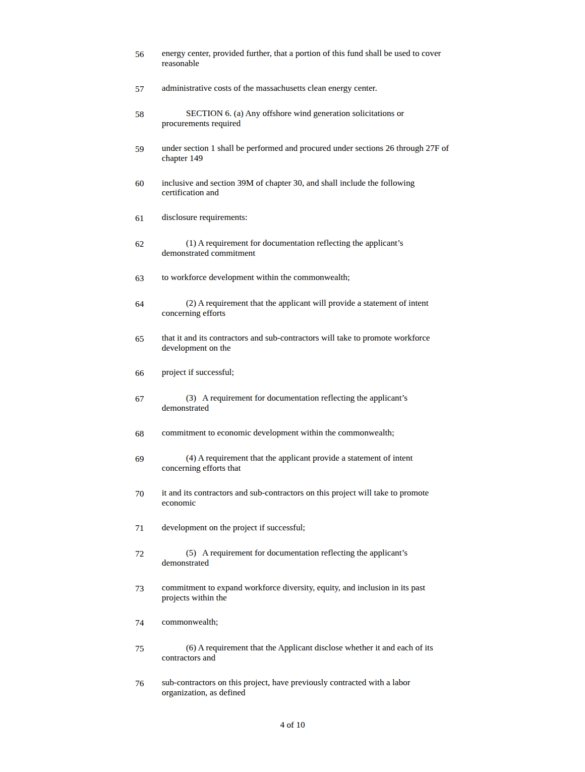56
energy center, provided further, that a portion of this fund shall be used to cover reasonable
57
administrative costs of the massachusetts clean energy center.
58
SECTION 6. (a) Any offshore wind generation solicitations or procurements required
59
under section 1 shall be performed and procured under sections 26 through 27F of chapter 149
60
inclusive and section 39M of chapter 30, and shall include the following certification and
61
disclosure requirements:
62
(1) A requirement for documentation reflecting the applicant’s demonstrated commitment
63
to workforce development within the commonwealth;
64
(2) A requirement that the applicant will provide a statement of intent concerning efforts
65
that it and its contractors and sub-contractors will take to promote workforce development on the
66
project if successful;
67
(3) A requirement for documentation reflecting the applicant’s demonstrated
68
commitment to economic development within the commonwealth;
69
(4) A requirement that the applicant provide a statement of intent concerning efforts that
70
it and its contractors and sub-contractors on this project will take to promote economic
71
development on the project if successful;
72
(5) A requirement for documentation reflecting the applicant’s demonstrated
73
commitment to expand workforce diversity, equity, and inclusion in its past projects within the
74
commonwealth;
75
(6) A requirement that the Applicant disclose whether it and each of its contractors and
76
sub-contractors on this project, have previously contracted with a labor organization, as defined
4 of 10